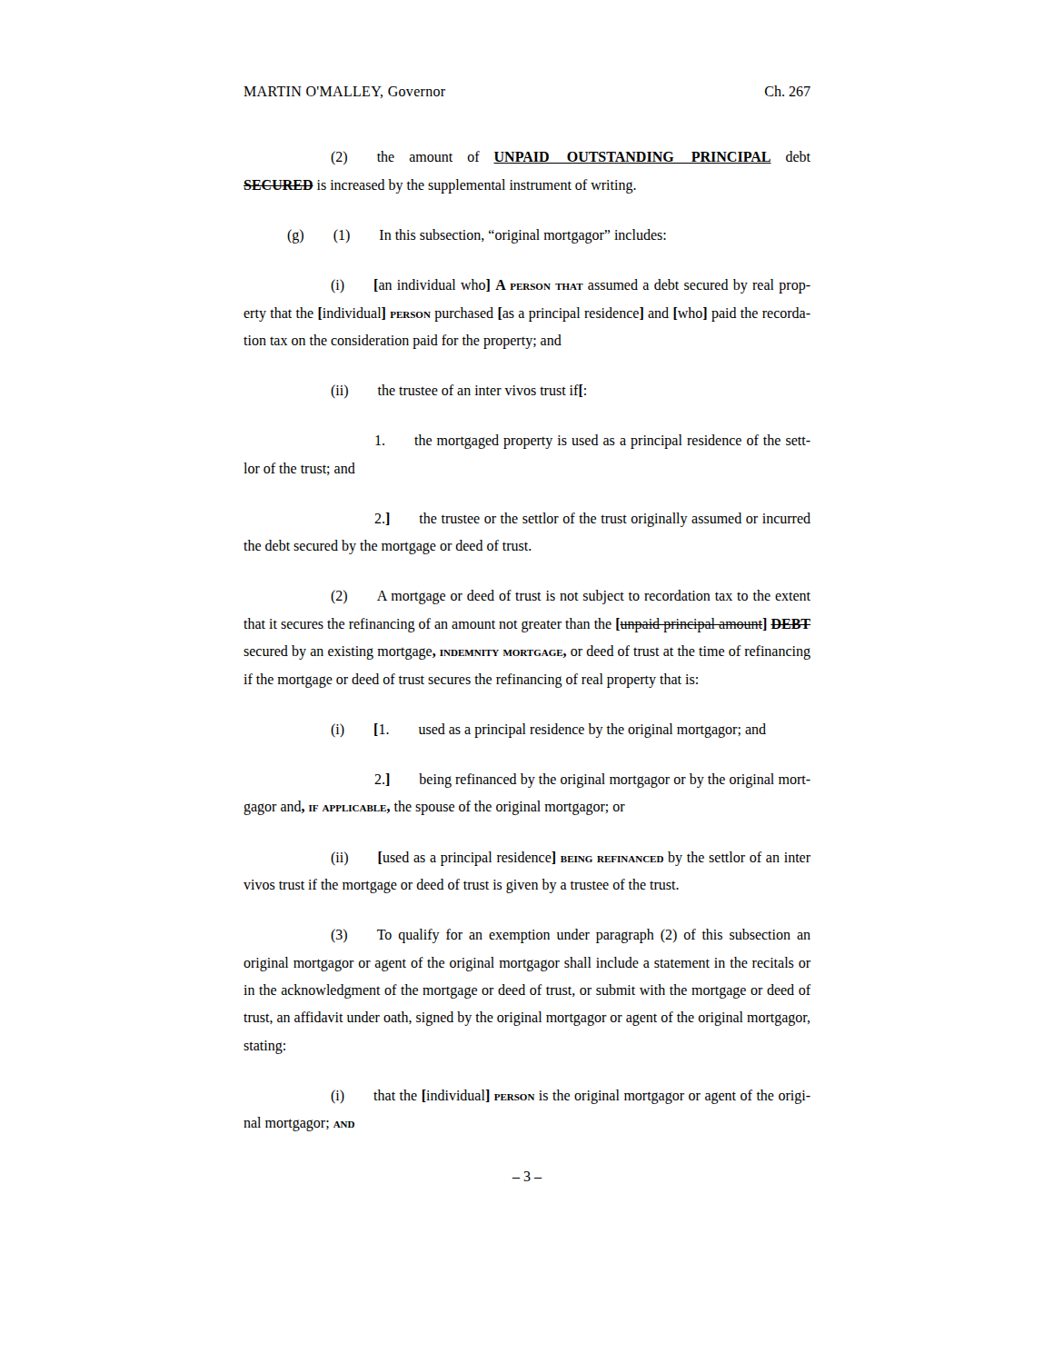MARTIN O'MALLEY, Governor
Ch. 267
(2)  the amount of UNPAID OUTSTANDING PRINCIPAL debt SECURED is increased by the supplemental instrument of writing.
(g)  (1)  In this subsection, “original mortgagor” includes:
(i)  [an individual who] A person that assumed a debt secured by real property that the [individual] person purchased [as a principal residence] and [who] paid the recordation tax on the consideration paid for the property; and
(ii)  the trustee of an inter vivos trust if[:
1.  the mortgaged property is used as a principal residence of the settlor of the trust; and
2.]  the trustee or the settlor of the trust originally assumed or incurred the debt secured by the mortgage or deed of trust.
(2)  A mortgage or deed of trust is not subject to recordation tax to the extent that it secures the refinancing of an amount not greater than the [unpaid principal amount] DEBT secured by an existing mortgage, indemnity mortgage, or deed of trust at the time of refinancing if the mortgage or deed of trust secures the refinancing of real property that is:
(i)  [1.  used as a principal residence by the original mortgagor; and
2.]  being refinanced by the original mortgagor or by the original mortgagor and, if applicable, the spouse of the original mortgagor; or
(ii)  [used as a principal residence] being refinanced by the settlor of an inter vivos trust if the mortgage or deed of trust is given by a trustee of the trust.
(3)  To qualify for an exemption under paragraph (2) of this subsection an original mortgagor or agent of the original mortgagor shall include a statement in the recitals or in the acknowledgment of the mortgage or deed of trust, or submit with the mortgage or deed of trust, an affidavit under oath, signed by the original mortgagor or agent of the original mortgagor, stating:
(i)  that the [individual] person is the original mortgagor or agent of the original mortgagor; and
– 3 –